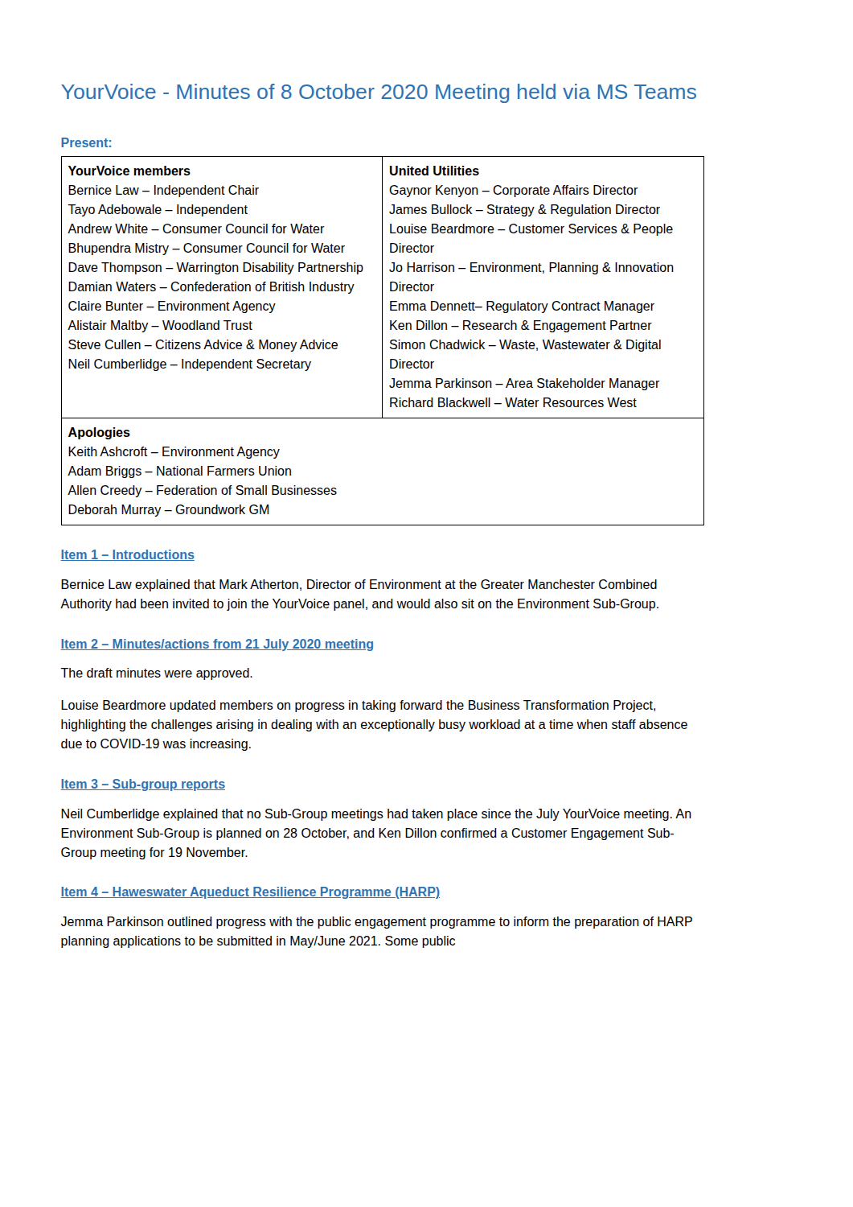YourVoice - Minutes of 8 October 2020 Meeting held via MS Teams
Present:
| YourVoice members Bernice Law – Independent Chair Tayo Adebowale – Independent Andrew White – Consumer Council for Water Bhupendra Mistry – Consumer Council for Water Dave Thompson – Warrington Disability Partnership Damian Waters – Confederation of British Industry Claire Bunter – Environment Agency Alistair Maltby – Woodland Trust Steve Cullen – Citizens Advice & Money Advice Neil Cumberlidge – Independent Secretary | United Utilities Gaynor Kenyon – Corporate Affairs Director James Bullock – Strategy & Regulation Director Louise Beardmore – Customer Services & People Director Jo Harrison – Environment, Planning & Innovation Director Emma Dennett– Regulatory Contract Manager Ken Dillon – Research & Engagement Partner Simon Chadwick – Waste, Wastewater & Digital Director Jemma Parkinson – Area Stakeholder Manager Richard Blackwell – Water Resources West |
| Apologies Keith Ashcroft – Environment Agency Adam Briggs – National Farmers Union Allen Creedy – Federation of Small Businesses Deborah Murray – Groundwork GM |
Item 1 – Introductions
Bernice Law explained that Mark Atherton, Director of Environment at the Greater Manchester Combined Authority had been invited to join the YourVoice panel, and would also sit on the Environment Sub-Group.
Item 2 – Minutes/actions from 21 July 2020 meeting
The draft minutes were approved.
Louise Beardmore updated members on progress in taking forward the Business Transformation Project, highlighting the challenges arising in dealing with an exceptionally busy workload at a time when staff absence due to COVID-19 was increasing.
Item 3 – Sub-group reports
Neil Cumberlidge explained that no Sub-Group meetings had taken place since the July YourVoice meeting. An Environment Sub-Group is planned on 28 October, and Ken Dillon confirmed a Customer Engagement Sub-Group meeting for 19 November.
Item 4 – Haweswater Aqueduct Resilience Programme (HARP)
Jemma Parkinson outlined progress with the public engagement programme to inform the preparation of HARP planning applications to be submitted in May/June 2021. Some public